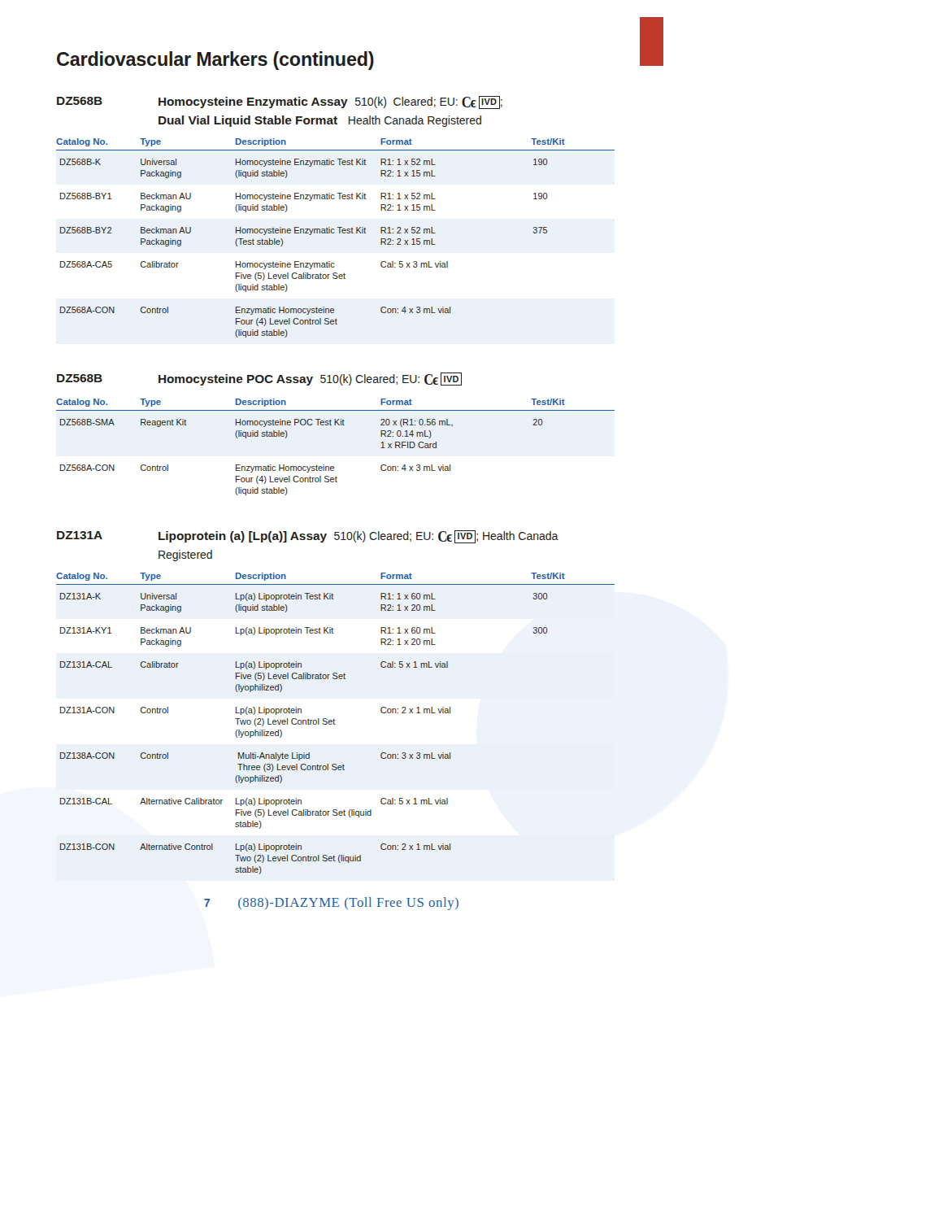Cardiovascular Markers (continued)
DZ568B
Homocysteine Enzymatic Assay 510(k) Cleared; EU: Cϵ IVD;
Dual Vial Liquid Stable Format Health Canada Registered
| Catalog No. | Type | Description | Format | Test/Kit |
| --- | --- | --- | --- | --- |
| DZ568B-K | Universal Packaging | Homocysteine Enzymatic Test Kit (liquid stable) | R1: 1 x 52 mL R2: 1 x 15 mL | 190 |
| DZ568B-BY1 | Beckman AU Packaging | Homocysteine Enzymatic Test Kit (liquid stable) | R1: 1 x 52 mL R2: 1 x 15 mL | 190 |
| DZ568B-BY2 | Beckman AU Packaging | Homocysteine Enzymatic Test Kit (Test stable) | R1: 2 x 52 mL R2: 2 x 15 mL | 375 |
| DZ568A-CA5 | Calibrator | Homocysteine Enzymatic Five (5) Level Calibrator Set (liquid stable) | Cal: 5 x 3 mL vial | |
| DZ568A-CON | Control | Enzymatic Homocysteine Four (4) Level Control Set (liquid stable) | Con: 4 x 3 mL vial | |
DZ568B
Homocysteine POC Assay 510(k) Cleared; EU: Cϵ IVD
| Catalog No. | Type | Description | Format | Test/Kit |
| --- | --- | --- | --- | --- |
| DZ568B-SMA | Reagent Kit | Homocysteine POC Test Kit (liquid stable) | 20 x (R1: 0.56 mL, R2: 0.14 mL) 1 x RFID Card | 20 |
| DZ568A-CON | Control | Enzymatic Homocysteine Four (4) Level Control Set (liquid stable) | Con: 4 x 3 mL vial | |
DZ131A
Lipoprotein (a) [Lp(a)] Assay 510(k) Cleared; EU: Cϵ IVD; Health Canada Registered
| Catalog No. | Type | Description | Format | Test/Kit |
| --- | --- | --- | --- | --- |
| DZ131A-K | Universal Packaging | Lp(a) Lipoprotein Test Kit (liquid stable) | R1: 1 x 60 mL R2: 1 x 20 mL | 300 |
| DZ131A-KY1 | Beckman AU Packaging | Lp(a) Lipoprotein Test Kit | R1: 1 x 60 mL R2: 1 x 20 mL | 300 |
| DZ131A-CAL | Calibrator | Lp(a) Lipoprotein Five (5) Level Calibrator Set (lyophilized) | Cal: 5 x 1 mL vial | |
| DZ131A-CON | Control | Lp(a) Lipoprotein Two (2) Level Control Set (lyophilized) | Con: 2 x 1 mL vial | |
| DZ138A-CON | Control | Multi-Analyte Lipid Three (3) Level Control Set (lyophilized) | Con: 3 x 3 mL vial | |
| DZ131B-CAL | Alternative Calibrator | Lp(a) Lipoprotein Five (5) Level Calibrator Set (liquid stable) | Cal: 5 x 1 mL vial | |
| DZ131B-CON | Alternative Control | Lp(a) Lipoprotein Two (2) Level Control Set (liquid stable) | Con: 2 x 1 mL vial | |
7 (888)-DIAZYME (Toll Free US only)